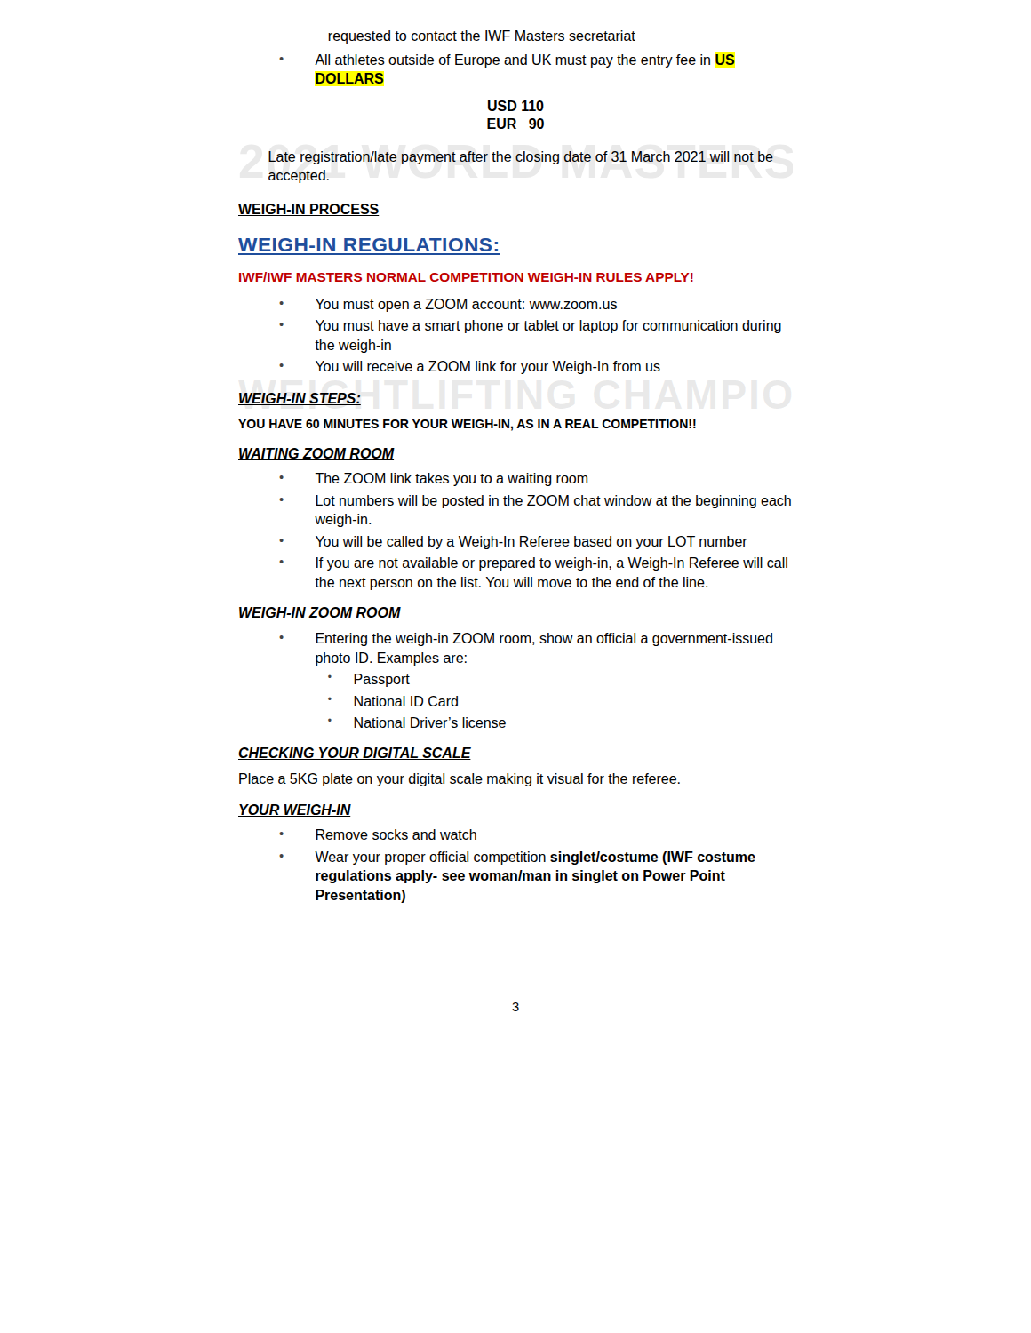2021 WORLD MASTERS VIRTUAL WEIGHTLIFTING CHAMPIONSHIPS
requested to contact the IWF Masters secretariat
All athletes outside of Europe and UK must pay the entry fee in US DOLLARS
USD 110
EUR 90
Late registration/late payment after the closing date of 31 March 2021 will not be accepted.
WEIGH-IN PROCESS
WEIGH-IN REGULATIONS:
IWF/IWF MASTERS NORMAL COMPETITION WEIGH-IN RULES APPLY!
You must open a ZOOM account: www.zoom.us
You must have a smart phone or tablet or laptop for communication during the weigh-in
You will receive a ZOOM link for your Weigh-In from us
WEIGH-IN STEPS:
YOU HAVE 60 MINUTES FOR YOUR WEIGH-IN, AS IN A REAL COMPETITION!!
WAITING ZOOM ROOM
The ZOOM link takes you to a waiting room
Lot numbers will be posted in the ZOOM chat window at the beginning each weigh-in.
You will be called by a Weigh-In Referee based on your LOT number
If you are not available or prepared to weigh-in, a Weigh-In Referee will call the next person on the list. You will move to the end of the line.
WEIGH-IN ZOOM ROOM
Entering the weigh-in ZOOM room, show an official a government-issued photo ID. Examples are:
Passport
National ID Card
National Driver’s license
CHECKING YOUR DIGITAL SCALE
Place a 5KG plate on your digital scale making it visual for the referee.
YOUR WEIGH-IN
Remove socks and watch
Wear your proper official competition singlet/costume (IWF costume regulations apply- see woman/man in singlet on Power Point Presentation)
3